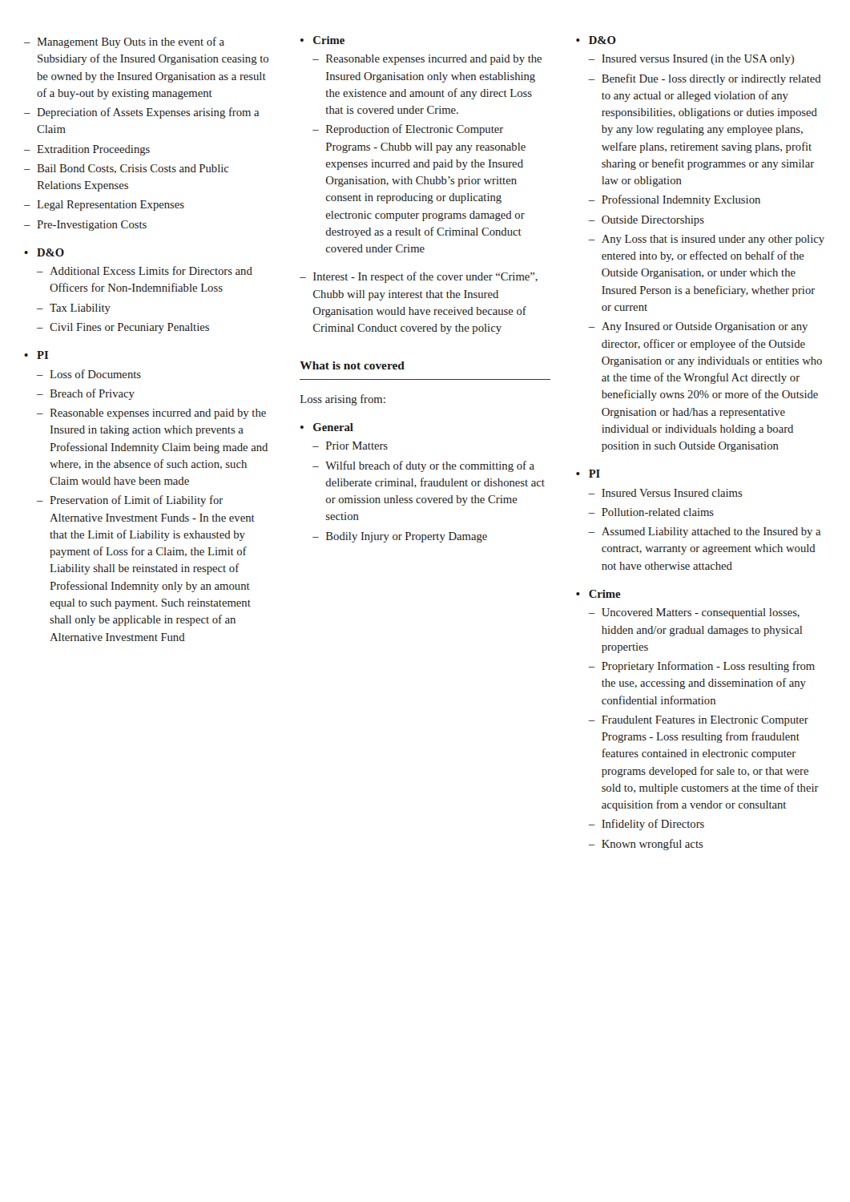Management Buy Outs in the event of a Subsidiary of the Insured Organisation ceasing to be owned by the Insured Organisation as a result of a buy-out by existing management
Depreciation of Assets Expenses arising from a Claim
Extradition Proceedings
Bail Bond Costs, Crisis Costs and Public Relations Expenses
Legal Representation Expenses
Pre-Investigation Costs
D&O
Additional Excess Limits for Directors and Officers for Non-Indemnifiable Loss
Tax Liability
Civil Fines or Pecuniary Penalties
PI
Loss of Documents
Breach of Privacy
Reasonable expenses incurred and paid by the Insured in taking action which prevents a Professional Indemnity Claim being made and where, in the absence of such action, such Claim would have been made
Preservation of Limit of Liability for Alternative Investment Funds - In the event that the Limit of Liability is exhausted by payment of Loss for a Claim, the Limit of Liability shall be reinstated in respect of Professional Indemnity only by an amount equal to such payment. Such reinstatement shall only be applicable in respect of an Alternative Investment Fund
Crime
Reasonable expenses incurred and paid by the Insured Organisation only when establishing the existence and amount of any direct Loss that is covered under Crime.
Reproduction of Electronic Computer Programs - Chubb will pay any reasonable expenses incurred and paid by the Insured Organisation, with Chubb’s prior written consent in reproducing or duplicating electronic computer programs damaged or destroyed as a result of Criminal Conduct covered under Crime
Interest - In respect of the cover under “Crime”, Chubb will pay interest that the Insured Organisation would have received because of Criminal Conduct covered by the policy
What is not covered
Loss arising from:
General
Prior Matters
Wilful breach of duty or the committing of a deliberate criminal, fraudulent or dishonest act or omission unless covered by the Crime section
Bodily Injury or Property Damage
D&O
Insured versus Insured (in the USA only)
Benefit Due - loss directly or indirectly related to any actual or alleged violation of any responsibilities, obligations or duties imposed by any low regulating any employee plans, welfare plans, retirement saving plans, profit sharing or benefit programmes or any similar law or obligation
Professional Indemnity Exclusion
Outside Directorships
Any Loss that is insured under any other policy entered into by, or effected on behalf of the Outside Organisation, or under which the Insured Person is a beneficiary, whether prior or current
Any Insured or Outside Organisation or any director, officer or employee of the Outside Organisation or any individuals or entities who at the time of the Wrongful Act directly or beneficially owns 20% or more of the Outside Orgnisation or had/has a representative individual or individuals holding a board position in such Outside Organisation
PI
Insured Versus Insured claims
Pollution-related claims
Assumed Liability attached to the Insured by a contract, warranty or agreement which would not have otherwise attached
Crime
Uncovered Matters - consequential losses, hidden and/or gradual damages to physical properties
Proprietary Information - Loss resulting from the use, accessing and dissemination of any confidential information
Fraudulent Features in Electronic Computer Programs - Loss resulting from fraudulent features contained in electronic computer programs developed for sale to, or that were sold to, multiple customers at the time of their acquisition from a vendor or consultant
Infidelity of Directors
Known wrongful acts